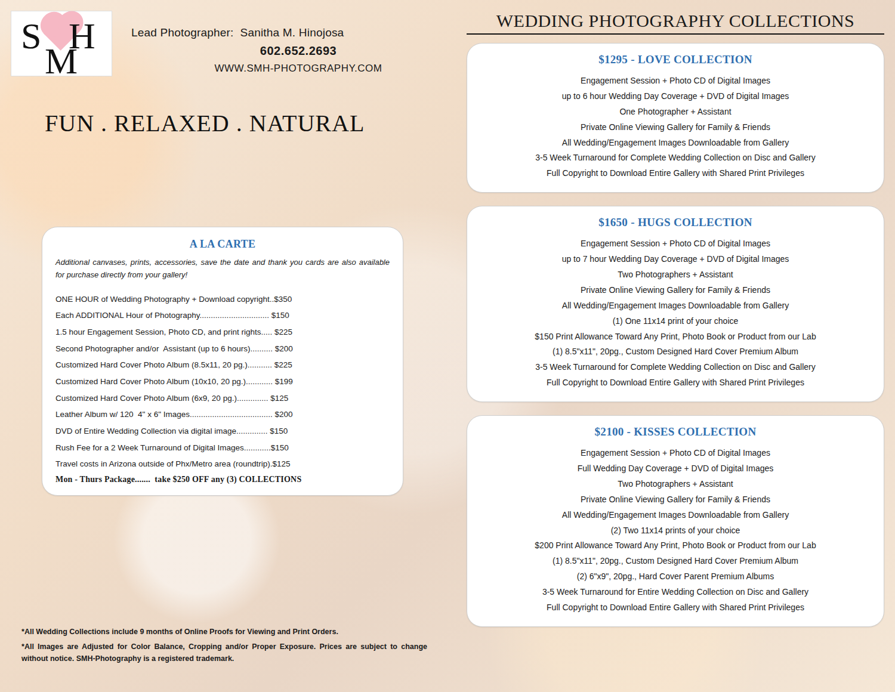S H M
Lead Photographer: Sanitha M. Hinojosa
602.652.2693
WWW.SMH-PHOTOGRAPHY.COM
FUN . RELAXED . NATURAL
A LA CARTE
Additional canvases, prints, accessories, save the date and thank you cards are also available for purchase directly from your gallery!
ONE HOUR of Wedding Photography + Download copyright..$350
Each ADDITIONAL Hour of Photography............................... $150
1.5 hour Engagement Session, Photo CD, and print rights..... $225
Second Photographer and/or Assistant (up to 6 hours).......... $200
Customized Hard Cover Photo Album (8.5x11, 20 pg.)........... $225
Customized Hard Cover Photo Album (10x10, 20 pg.)............ $199
Customized Hard Cover Photo Album (6x9, 20 pg.).............. $125
Leather Album w/ 120 4" x 6" Images..................................... $200
DVD of Entire Wedding Collection via digital image.............. $150
Rush Fee for a 2 Week Turnaround of Digital Images............$150
Travel costs in Arizona outside of Phx/Metro area (roundtrip).$125
Mon - Thurs Package....... take $250 OFF any (3) COLLECTIONS
Wedding Photography Collections
$1295 - LOVE COLLECTION
Engagement Session + Photo CD of Digital Images
up to 6 hour Wedding Day Coverage + DVD of Digital Images
One Photographer + Assistant
Private Online Viewing Gallery for Family & Friends
All Wedding/Engagement Images Downloadable from Gallery
3-5 Week Turnaround for Complete Wedding Collection on Disc and Gallery
Full Copyright to Download Entire Gallery with Shared Print Privileges
$1650 - HUGS COLLECTION
Engagement Session + Photo CD of Digital Images
up to 7 hour Wedding Day Coverage + DVD of Digital Images
Two Photographers + Assistant
Private Online Viewing Gallery for Family & Friends
All Wedding/Engagement Images Downloadable from Gallery
(1) One 11x14 print of your choice
$150 Print Allowance Toward Any Print, Photo Book or Product from our Lab
(1) 8.5"x11", 20pg., Custom Designed Hard Cover Premium Album
3-5 Week Turnaround for Complete Wedding Collection on Disc and Gallery
Full Copyright to Download Entire Gallery with Shared Print Privileges
$2100 - KISSES COLLECTION
Engagement Session + Photo CD of Digital Images
Full Wedding Day Coverage + DVD of Digital Images
Two Photographers + Assistant
Private Online Viewing Gallery for Family & Friends
All Wedding/Engagement Images Downloadable from Gallery
(2) Two 11x14 prints of your choice
$200 Print Allowance Toward Any Print, Photo Book or Product from our Lab
(1) 8.5"x11", 20pg., Custom Designed Hard Cover Premium Album
(2) 6"x9", 20pg., Hard Cover Parent Premium Albums
3-5 Week Turnaround for Entire Wedding Collection on Disc and Gallery
Full Copyright to Download Entire Gallery with Shared Print Privileges
*All Wedding Collections include 9 months of Online Proofs for Viewing and Print Orders.
*All Images are Adjusted for Color Balance, Cropping and/or Proper Exposure. Prices are subject to change without notice. SMH-Photography is a registered trademark.